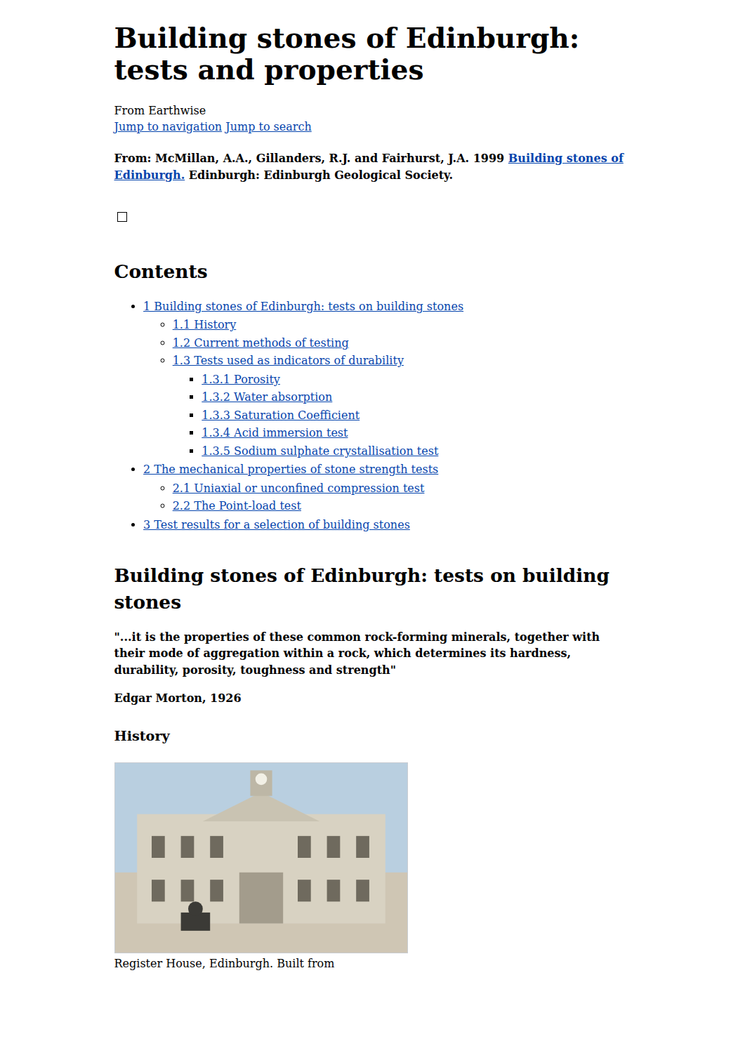Building stones of Edinburgh: tests and properties
From Earthwise
Jump to navigation Jump to search
From: McMillan, A.A., Gillanders, R.J. and Fairhurst, J.A. 1999 Building stones of Edinburgh. Edinburgh: Edinburgh Geological Society.
Contents
1 Building stones of Edinburgh: tests on building stones
1.1 History
1.2 Current methods of testing
1.3 Tests used as indicators of durability
1.3.1 Porosity
1.3.2 Water absorption
1.3.3 Saturation Coefficient
1.3.4 Acid immersion test
1.3.5 Sodium sulphate crystallisation test
2 The mechanical properties of stone strength tests
2.1 Uniaxial or unconfined compression test
2.2 The Point-load test
3 Test results for a selection of building stones
Building stones of Edinburgh: tests on building stones
"...it is the properties of these common rock-forming minerals, together with their mode of aggregation within a rock, which determines its hardness, durability, porosity, toughness and strength"
Edgar Morton, 1926
History
Register House, Edinburgh. Built from